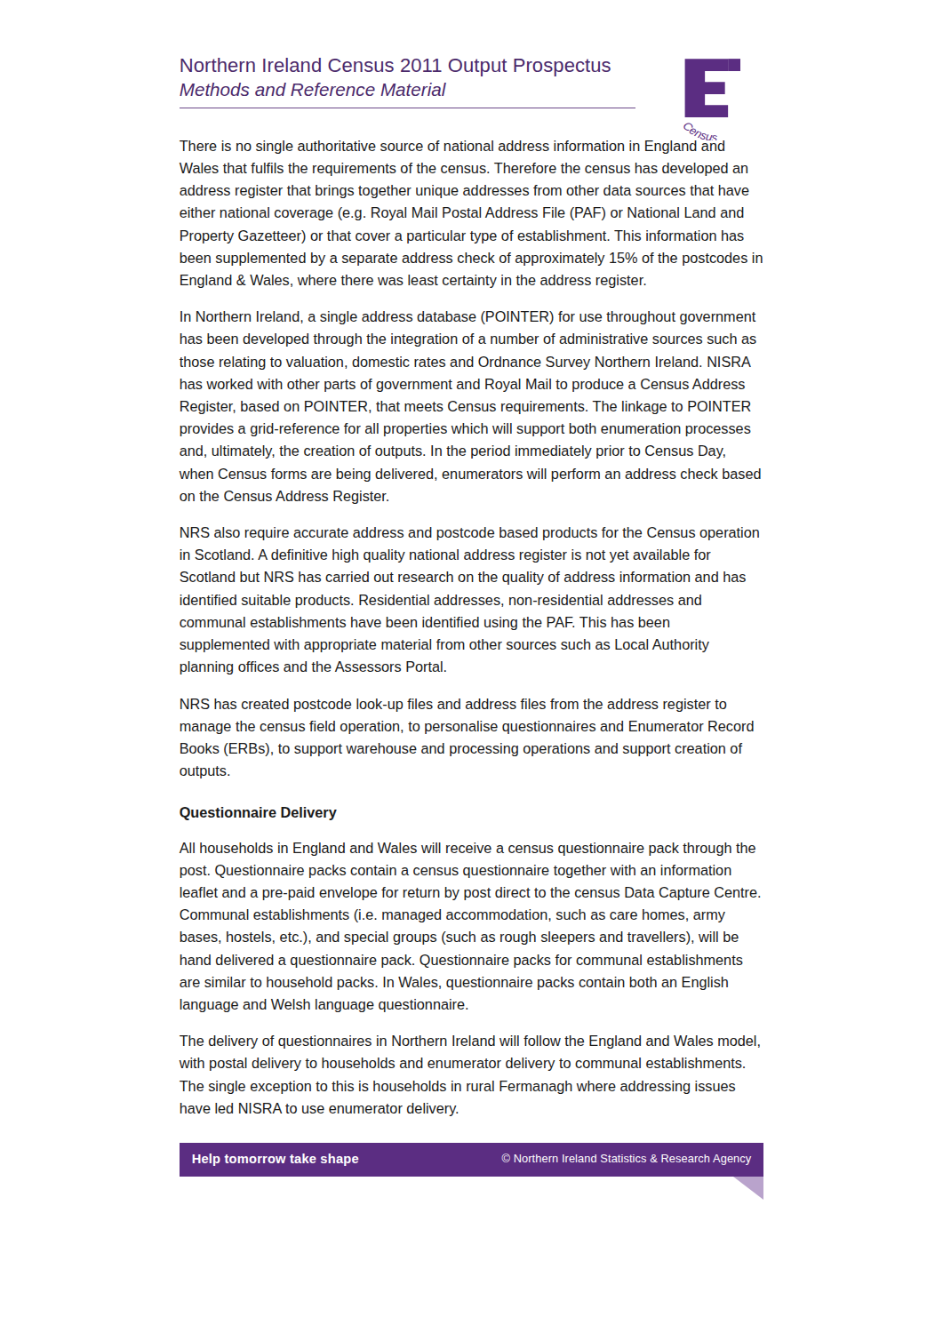Northern Ireland Census 2011 Output Prospectus
Methods and Reference Material
2011 Census
There is no single authoritative source of national address information in England and Wales that fulfils the requirements of the census. Therefore the census has developed an address register that brings together unique addresses from other data sources that have either national coverage (e.g. Royal Mail Postal Address File (PAF) or National Land and Property Gazetteer) or that cover a particular type of establishment. This information has been supplemented by a separate address check of approximately 15% of the postcodes in England & Wales, where there was least certainty in the address register.
In Northern Ireland, a single address database (POINTER) for use throughout government has been developed through the integration of a number of administrative sources such as those relating to valuation, domestic rates and Ordnance Survey Northern Ireland. NISRA has worked with other parts of government and Royal Mail to produce a Census Address Register, based on POINTER, that meets Census requirements. The linkage to POINTER provides a grid-reference for all properties which will support both enumeration processes and, ultimately, the creation of outputs. In the period immediately prior to Census Day, when Census forms are being delivered, enumerators will perform an address check based on the Census Address Register.
NRS also require accurate address and postcode based products for the Census operation in Scotland. A definitive high quality national address register is not yet available for Scotland but NRS has carried out research on the quality of address information and has identified suitable products. Residential addresses, non-residential addresses and communal establishments have been identified using the PAF. This has been supplemented with appropriate material from other sources such as Local Authority planning offices and the Assessors Portal.
NRS has created postcode look-up files and address files from the address register to manage the census field operation, to personalise questionnaires and Enumerator Record Books (ERBs), to support warehouse and processing operations and support creation of outputs.
Questionnaire Delivery
All households in England and Wales will receive a census questionnaire pack through the post. Questionnaire packs contain a census questionnaire together with an information leaflet and a pre-paid envelope for return by post direct to the census Data Capture Centre. Communal establishments (i.e. managed accommodation, such as care homes, army bases, hostels, etc.), and special groups (such as rough sleepers and travellers), will be hand delivered a questionnaire pack. Questionnaire packs for communal establishments are similar to household packs. In Wales, questionnaire packs contain both an English language and Welsh language questionnaire.
The delivery of questionnaires in Northern Ireland will follow the England and Wales model, with postal delivery to households and enumerator delivery to communal establishments. The single exception to this is households in rural Fermanagh where addressing issues have led NISRA to use enumerator delivery.
Help tomorrow take shape
© Northern Ireland Statistics & Research Agency